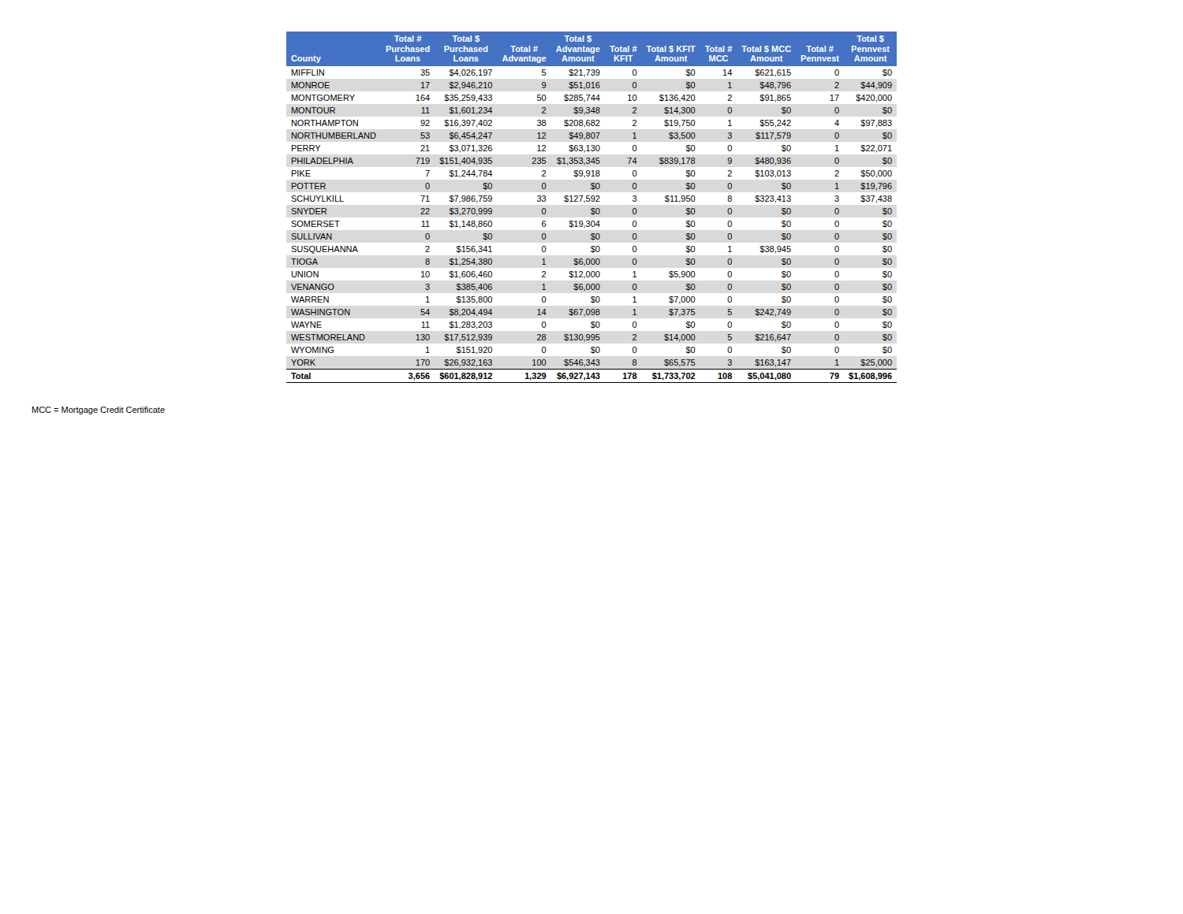| County | Total # Purchased Loans | Total $ Purchased Loans | Total # Advantage | Total $ Advantage Amount | Total # KFIT | Total $ KFIT Amount | Total # MCC | Total $ MCC Amount | Total # Pennvest | Total $ Pennvest Amount |
| --- | --- | --- | --- | --- | --- | --- | --- | --- | --- | --- |
| MIFFLIN | 35 | $4,026,197 | 5 | $21,739 | 0 | $0 | 14 | $621,615 | 0 | $0 |
| MONROE | 17 | $2,946,210 | 9 | $51,016 | 0 | $0 | 1 | $48,796 | 2 | $44,909 |
| MONTGOMERY | 164 | $35,259,433 | 50 | $285,744 | 10 | $136,420 | 2 | $91,865 | 17 | $420,000 |
| MONTOUR | 11 | $1,601,234 | 2 | $9,348 | 2 | $14,300 | 0 | $0 | 0 | $0 |
| NORTHAMPTON | 92 | $16,397,402 | 38 | $208,682 | 2 | $19,750 | 1 | $55,242 | 4 | $97,883 |
| NORTHUMBERLAND | 53 | $6,454,247 | 12 | $49,807 | 1 | $3,500 | 3 | $117,579 | 0 | $0 |
| PERRY | 21 | $3,071,326 | 12 | $63,130 | 0 | $0 | 0 | $0 | 1 | $22,071 |
| PHILADELPHIA | 719 | $151,404,935 | 235 | $1,353,345 | 74 | $839,178 | 9 | $480,936 | 0 | $0 |
| PIKE | 7 | $1,244,784 | 2 | $9,918 | 0 | $0 | 2 | $103,013 | 2 | $50,000 |
| POTTER | 0 | $0 | 0 | $0 | 0 | $0 | 0 | $0 | 1 | $19,796 |
| SCHUYLKILL | 71 | $7,986,759 | 33 | $127,592 | 3 | $11,950 | 8 | $323,413 | 3 | $37,438 |
| SNYDER | 22 | $3,270,999 | 0 | $0 | 0 | $0 | 0 | $0 | 0 | $0 |
| SOMERSET | 11 | $1,148,860 | 6 | $19,304 | 0 | $0 | 0 | $0 | 0 | $0 |
| SULLIVAN | 0 | $0 | 0 | $0 | 0 | $0 | 0 | $0 | 0 | $0 |
| SUSQUEHANNA | 2 | $156,341 | 0 | $0 | 0 | $0 | 1 | $38,945 | 0 | $0 |
| TIOGA | 8 | $1,254,380 | 1 | $6,000 | 0 | $0 | 0 | $0 | 0 | $0 |
| UNION | 10 | $1,606,460 | 2 | $12,000 | 1 | $5,900 | 0 | $0 | 0 | $0 |
| VENANGO | 3 | $385,406 | 1 | $6,000 | 0 | $0 | 0 | $0 | 0 | $0 |
| WARREN | 1 | $135,800 | 0 | $0 | 1 | $7,000 | 0 | $0 | 0 | $0 |
| WASHINGTON | 54 | $8,204,494 | 14 | $67,098 | 1 | $7,375 | 5 | $242,749 | 0 | $0 |
| WAYNE | 11 | $1,283,203 | 0 | $0 | 0 | $0 | 0 | $0 | 0 | $0 |
| WESTMORELAND | 130 | $17,512,939 | 28 | $130,995 | 2 | $14,000 | 5 | $216,647 | 0 | $0 |
| WYOMING | 1 | $151,920 | 0 | $0 | 0 | $0 | 0 | $0 | 0 | $0 |
| YORK | 170 | $26,932,163 | 100 | $546,343 | 8 | $65,575 | 3 | $163,147 | 1 | $25,000 |
| Total | 3,656 | $601,828,912 | 1,329 | $6,927,143 | 178 | $1,733,702 | 108 | $5,041,080 | 79 | $1,608,996 |
MCC = Mortgage Credit Certificate